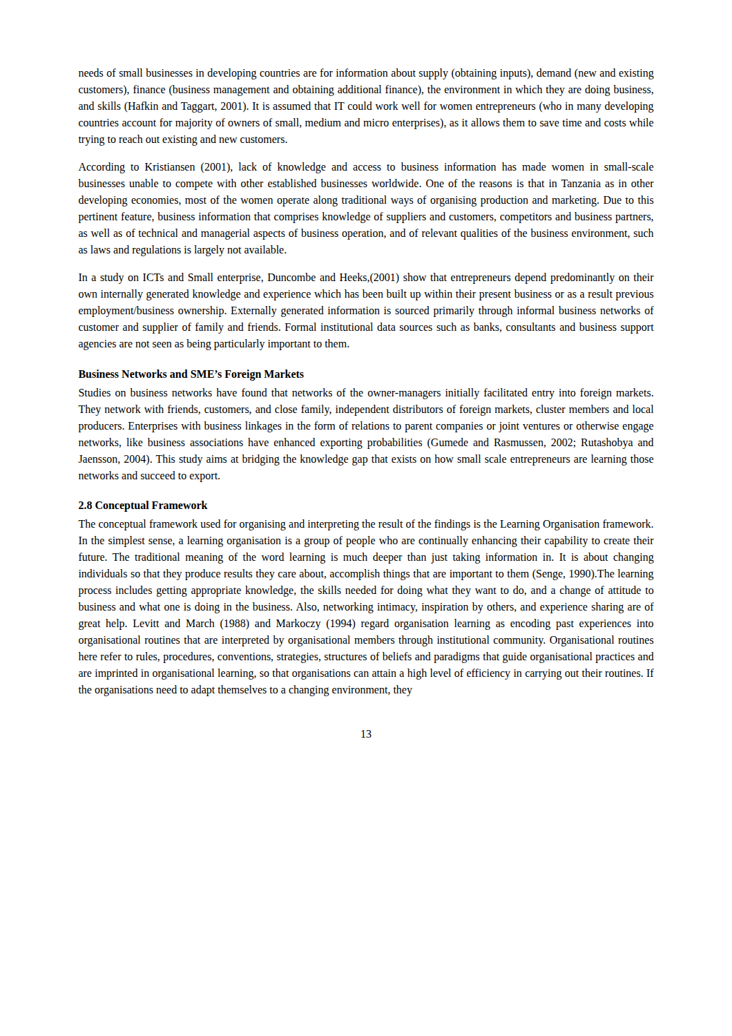needs of small businesses in developing countries are for information about supply (obtaining inputs), demand (new and existing customers), finance (business management and obtaining additional finance), the environment in which they are doing business, and skills (Hafkin and Taggart, 2001). It is assumed that IT could work well for women entrepreneurs (who in many developing countries account for majority of owners of small, medium and micro enterprises), as it allows them to save time and costs while trying to reach out existing and new customers.
According to Kristiansen (2001), lack of knowledge and access to business information has made women in small-scale businesses unable to compete with other established businesses worldwide. One of the reasons is that in Tanzania as in other developing economies, most of the women operate along traditional ways of organising production and marketing. Due to this pertinent feature, business information that comprises knowledge of suppliers and customers, competitors and business partners, as well as of technical and managerial aspects of business operation, and of relevant qualities of the business environment, such as laws and regulations is largely not available.
In a study on ICTs and Small enterprise, Duncombe and Heeks,(2001) show that entrepreneurs depend predominantly on their own internally generated knowledge and experience which has been built up within their present business or as a result previous employment/business ownership. Externally generated information is sourced primarily through informal business networks of customer and supplier of family and friends. Formal institutional data sources such as banks, consultants and business support agencies are not seen as being particularly important to them.
Business Networks and SME’s Foreign Markets
Studies on business networks have found that networks of the owner-managers initially facilitated entry into foreign markets. They network with friends, customers, and close family, independent distributors of foreign markets, cluster members and local producers. Enterprises with business linkages in the form of relations to parent companies or joint ventures or otherwise engage networks, like business associations have enhanced exporting probabilities (Gumede and Rasmussen, 2002; Rutashobya and Jaensson, 2004). This study aims at bridging the knowledge gap that exists on how small scale entrepreneurs are learning those networks and succeed to export.
2.8 Conceptual Framework
The conceptual framework used for organising and interpreting the result of the findings is the Learning Organisation framework. In the simplest sense, a learning organisation is a group of people who are continually enhancing their capability to create their future. The traditional meaning of the word learning is much deeper than just taking information in. It is about changing individuals so that they produce results they care about, accomplish things that are important to them (Senge, 1990).The learning process includes getting appropriate knowledge, the skills needed for doing what they want to do, and a change of attitude to business and what one is doing in the business. Also, networking intimacy, inspiration by others, and experience sharing are of great help. Levitt and March (1988) and Markoczy (1994) regard organisation learning as encoding past experiences into organisational routines that are interpreted by organisational members through institutional community. Organisational routines here refer to rules, procedures, conventions, strategies, structures of beliefs and paradigms that guide organisational practices and are imprinted in organisational learning, so that organisations can attain a high level of efficiency in carrying out their routines. If the organisations need to adapt themselves to a changing environment, they
13